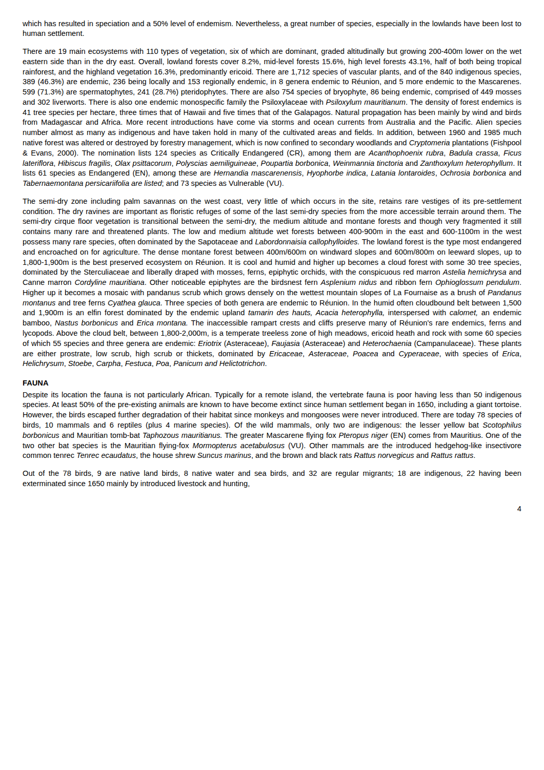which has resulted in speciation and a 50% level of endemism. Nevertheless, a great number of species, especially in the lowlands have been lost to human settlement.
There are 19 main ecosystems with 110 types of vegetation, six of which are dominant, graded altitudinally but growing 200-400m lower on the wet eastern side than in the dry east. Overall, lowland forests cover 8.2%, mid-level forests 15.6%, high level forests 43.1%, half of both being tropical rainforest, and the highland vegetation 16.3%, predominantly ericoid. There are 1,712 species of vascular plants, and of the 840 indigenous species, 389 (46.3%) are endemic, 236 being locally and 153 regionally endemic, in 8 genera endemic to Réunion, and 5 more endemic to the Mascarenes. 599 (71.3%) are spermatophytes, 241 (28.7%) pteridophytes. There are also 754 species of bryophyte, 86 being endemic, comprised of 449 mosses and 302 liverworts. There is also one endemic monospecific family the Psiloxylaceae with Psiloxylum mauritianum. The density of forest endemics is 41 tree species per hectare, three times that of Hawaii and five times that of the Galapagos. Natural propagation has been mainly by wind and birds from Madagascar and Africa. More recent introductions have come via storms and ocean currents from Australia and the Pacific. Alien species number almost as many as indigenous and have taken hold in many of the cultivated areas and fields. In addition, between 1960 and 1985 much native forest was altered or destroyed by forestry management, which is now confined to secondary woodlands and Cryptomeria plantations (Fishpool & Evans, 2000). The nomination lists 124 species as Critically Endangered (CR), among them are Acanthophoenix rubra, Badula crassa, Ficus lateriflora, Hibiscus fragilis, Olax psittacorum, Polyscias aemiliguineae, Poupartia borbonica, Weinmannia tinctoria and Zanthoxylum heterophyllum. It lists 61 species as Endangered (EN), among these are Hernandia mascarenensis, Hyophorbe indica, Latania lontaroides, Ochrosia borbonica and Tabernaemontana persicariifolia are listed; and 73 species as Vulnerable (VU).
The semi-dry zone including palm savannas on the west coast, very little of which occurs in the site, retains rare vestiges of its pre-settlement condition. The dry ravines are important as floristic refuges of some of the last semi-dry species from the more accessible terrain around them. The semi-dry cirque floor vegetation is transitional between the semi-dry, the medium altitude and montane forests and though very fragmented it still contains many rare and threatened plants. The low and medium altitude wet forests between 400-900m in the east and 600-1100m in the west possess many rare species, often dominated by the Sapotaceae and Labordonnaisia callophylloides. The lowland forest is the type most endangered and encroached on for agriculture. The dense montane forest between 400m/600m on windward slopes and 600m/800m on leeward slopes, up to 1,800-1,900m is the best preserved ecosystem on Réunion. It is cool and humid and higher up becomes a cloud forest with some 30 tree species, dominated by the Sterculiaceae and liberally draped with mosses, ferns, epiphytic orchids, with the conspicuous red marron Astelia hemichrysa and Canne marron Cordyline mauritiana. Other noticeable epiphytes are the birdsnest fern Asplenium nidus and ribbon fern Ophioglossum pendulum. Higher up it becomes a mosaic with pandanus scrub which grows densely on the wettest mountain slopes of La Fournaise as a brush of Pandanus montanus and tree ferns Cyathea glauca. Three species of both genera are endemic to Réunion. In the humid often cloudbound belt between 1,500 and 1,900m is an elfin forest dominated by the endemic upland tamarin des hauts, Acacia heterophylla, interspersed with calomet, an endemic bamboo, Nastus borbonicus and Erica montana. The inaccessible rampart crests and cliffs preserve many of Réunion's rare endemics, ferns and lycopods. Above the cloud belt, between 1,800-2,000m, is a temperate treeless zone of high meadows, ericoid heath and rock with some 60 species of which 55 species and three genera are endemic: Eriotrix (Asteraceae), Faujasia (Asteraceae) and Heterochaenia (Campanulaceae). These plants are either prostrate, low scrub, high scrub or thickets, dominated by Ericaceae, Asteraceae, Poacea and Cyperaceae, with species of Erica, Helichrysum, Stoebe, Carpha, Festuca, Poa, Panicum and Helictotrichon.
FAUNA
Despite its location the fauna is not particularly African. Typically for a remote island, the vertebrate fauna is poor having less than 50 indigenous species. At least 50% of the pre-existing animals are known to have become extinct since human settlement began in 1650, including a giant tortoise. However, the birds escaped further degradation of their habitat since monkeys and mongooses were never introduced. There are today 78 species of birds, 10 mammals and 6 reptiles (plus 4 marine species). Of the wild mammals, only two are indigenous: the lesser yellow bat Scotophilus borbonicus and Mauritian tomb-bat Taphozous mauritianus. The greater Mascarene flying fox Pteropus niger (EN) comes from Mauritius. One of the two other bat species is the Mauritian flying-fox Mormopterus acetabulosus (VU). Other mammals are the introduced hedgehog-like insectivore common tenrec Tenrec ecaudatus, the house shrew Suncus marinus, and the brown and black rats Rattus norvegicus and Rattus rattus.
Out of the 78 birds, 9 are native land birds, 8 native water and sea birds, and 32 are regular migrants; 18 are indigenous, 22 having been exterminated since 1650 mainly by introduced livestock and hunting,
4